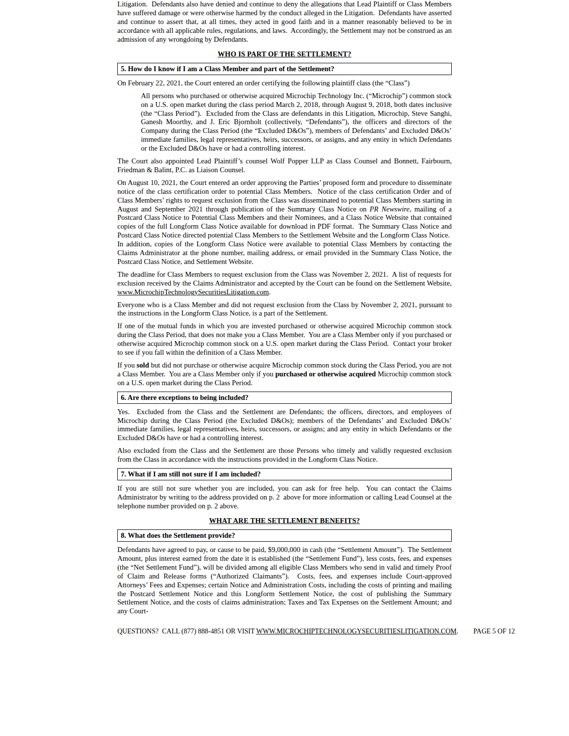Litigation. Defendants also have denied and continue to deny the allegations that Lead Plaintiff or Class Members have suffered damage or were otherwise harmed by the conduct alleged in the Litigation. Defendants have asserted and continue to assert that, at all times, they acted in good faith and in a manner reasonably believed to be in accordance with all applicable rules, regulations, and laws. Accordingly, the Settlement may not be construed as an admission of any wrongdoing by Defendants.
WHO IS PART OF THE SETTLEMENT?
5. How do I know if I am a Class Member and part of the Settlement?
On February 22, 2021, the Court entered an order certifying the following plaintiff class (the “Class”)
All persons who purchased or otherwise acquired Microchip Technology Inc. (“Microchip”) common stock on a U.S. open market during the class period March 2, 2018, through August 9, 2018, both dates inclusive (the “Class Period”). Excluded from the Class are defendants in this Litigation, Microchip, Steve Sanghi, Ganesh Moorthy, and J. Eric Bjornholt (collectively, “Defendants”), the officers and directors of the Company during the Class Period (the “Excluded D&Os”), members of Defendants’ and Excluded D&Os’ immediate families, legal representatives, heirs, successors, or assigns, and any entity in which Defendants or the Excluded D&Os have or had a controlling interest.
The Court also appointed Lead Plaintiff’s counsel Wolf Popper LLP as Class Counsel and Bonnett, Fairbourn, Friedman & Balint, P.C. as Liaison Counsel.
On August 10, 2021, the Court entered an order approving the Parties’ proposed form and procedure to disseminate notice of the class certification order to potential Class Members. Notice of the class certification Order and of Class Members’ rights to request exclusion from the Class was disseminated to potential Class Members starting in August and September 2021 through publication of the Summary Class Notice on PR Newswire, mailing of a Postcard Class Notice to Potential Class Members and their Nominees, and a Class Notice Website that contained copies of the full Longform Class Notice available for download in PDF format. The Summary Class Notice and Postcard Class Notice directed potential Class Members to the Settlement Website and the Longform Class Notice. In addition, copies of the Longform Class Notice were available to potential Class Members by contacting the Claims Administrator at the phone number, mailing address, or email provided in the Summary Class Notice, the Postcard Class Notice, and Settlement Website.
The deadline for Class Members to request exclusion from the Class was November 2, 2021. A list of requests for exclusion received by the Claims Administrator and accepted by the Court can be found on the Settlement Website, www.MicrochipTechnologySecuritiesLitigation.com.
Everyone who is a Class Member and did not request exclusion from the Class by November 2, 2021, pursuant to the instructions in the Longform Class Notice, is a part of the Settlement.
If one of the mutual funds in which you are invested purchased or otherwise acquired Microchip common stock during the Class Period, that does not make you a Class Member. You are a Class Member only if you purchased or otherwise acquired Microchip common stock on a U.S. open market during the Class Period. Contact your broker to see if you fall within the definition of a Class Member.
If you sold but did not purchase or otherwise acquire Microchip common stock during the Class Period, you are not a Class Member. You are a Class Member only if you purchased or otherwise acquired Microchip common stock on a U.S. open market during the Class Period.
6. Are there exceptions to being included?
Yes. Excluded from the Class and the Settlement are Defendants; the officers, directors, and employees of Microchip during the Class Period (the Excluded D&Os); members of the Defendants’ and Excluded D&Os’ immediate families, legal representatives, heirs, successors, or assigns; and any entity in which Defendants or the Excluded D&Os have or had a controlling interest.
Also excluded from the Class and the Settlement are those Persons who timely and validly requested exclusion from the Class in accordance with the instructions provided in the Longform Class Notice.
7. What if I am still not sure if I am included?
If you are still not sure whether you are included, you can ask for free help. You can contact the Claims Administrator by writing to the address provided on p. 2 above for more information or calling Lead Counsel at the telephone number provided on p. 2 above.
WHAT ARE THE SETTLEMENT BENEFITS?
8. What does the Settlement provide?
Defendants have agreed to pay, or cause to be paid, $9,000,000 in cash (the “Settlement Amount”). The Settlement Amount, plus interest earned from the date it is established (the “Settlement Fund”), less costs, fees, and expenses (the “Net Settlement Fund”), will be divided among all eligible Class Members who send in valid and timely Proof of Claim and Release forms (“Authorized Claimants”). Costs, fees, and expenses include Court-approved Attorneys’ Fees and Expenses; certain Notice and Administration Costs, including the costs of printing and mailing the Postcard Settlement Notice and this Longform Settlement Notice, the cost of publishing the Summary Settlement Notice, and the costs of claims administration; Taxes and Tax Expenses on the Settlement Amount; and any Court-
QUESTIONS? CALL (877) 888-4851 OR VISIT WWW.MICROCHIPTECHNOLOGYSECURITIESLITIGATION.COM.PAGE 5 OF 12